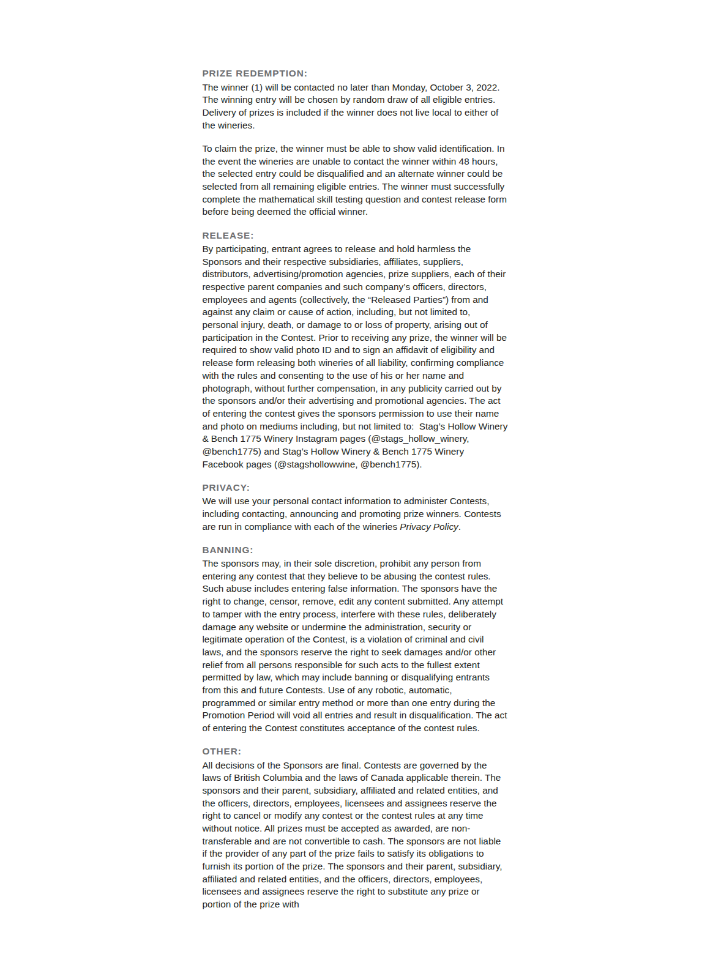Prize Redemption:
The winner (1) will be contacted no later than Monday, October 3, 2022. The winning entry will be chosen by random draw of all eligible entries. Delivery of prizes is included if the winner does not live local to either of the wineries.
To claim the prize, the winner must be able to show valid identification. In the event the wineries are unable to contact the winner within 48 hours, the selected entry could be disqualified and an alternate winner could be selected from all remaining eligible entries. The winner must successfully complete the mathematical skill testing question and contest release form before being deemed the official winner.
Release:
By participating, entrant agrees to release and hold harmless the Sponsors and their respective subsidiaries, affiliates, suppliers, distributors, advertising/promotion agencies, prize suppliers, each of their respective parent companies and such company’s officers, directors, employees and agents (collectively, the “Released Parties”) from and against any claim or cause of action, including, but not limited to, personal injury, death, or damage to or loss of property, arising out of participation in the Contest. Prior to receiving any prize, the winner will be required to show valid photo ID and to sign an affidavit of eligibility and release form releasing both wineries of all liability, confirming compliance with the rules and consenting to the use of his or her name and photograph, without further compensation, in any publicity carried out by the sponsors and/or their advertising and promotional agencies. The act of entering the contest gives the sponsors permission to use their name and photo on mediums including, but not limited to: Stag’s Hollow Winery & Bench 1775 Winery Instagram pages (@stags_hollow_winery, @bench1775) and Stag’s Hollow Winery & Bench 1775 Winery Facebook pages (@stagshollowwine, @bench1775).
Privacy:
We will use your personal contact information to administer Contests, including contacting, announcing and promoting prize winners. Contests are run in compliance with each of the wineries Privacy Policy.
Banning:
The sponsors may, in their sole discretion, prohibit any person from entering any contest that they believe to be abusing the contest rules. Such abuse includes entering false information. The sponsors have the right to change, censor, remove, edit any content submitted. Any attempt to tamper with the entry process, interfere with these rules, deliberately damage any website or undermine the administration, security or legitimate operation of the Contest, is a violation of criminal and civil laws, and the sponsors reserve the right to seek damages and/or other relief from all persons responsible for such acts to the fullest extent permitted by law, which may include banning or disqualifying entrants from this and future Contests. Use of any robotic, automatic, programmed or similar entry method or more than one entry during the Promotion Period will void all entries and result in disqualification. The act of entering the Contest constitutes acceptance of the contest rules.
Other:
All decisions of the Sponsors are final. Contests are governed by the laws of British Columbia and the laws of Canada applicable therein. The sponsors and their parent, subsidiary, affiliated and related entities, and the officers, directors, employees, licensees and assignees reserve the right to cancel or modify any contest or the contest rules at any time without notice. All prizes must be accepted as awarded, are non-transferable and are not convertible to cash. The sponsors are not liable if the provider of any part of the prize fails to satisfy its obligations to furnish its portion of the prize. The sponsors and their parent, subsidiary, affiliated and related entities, and the officers, directors, employees, licensees and assignees reserve the right to substitute any prize or portion of the prize with